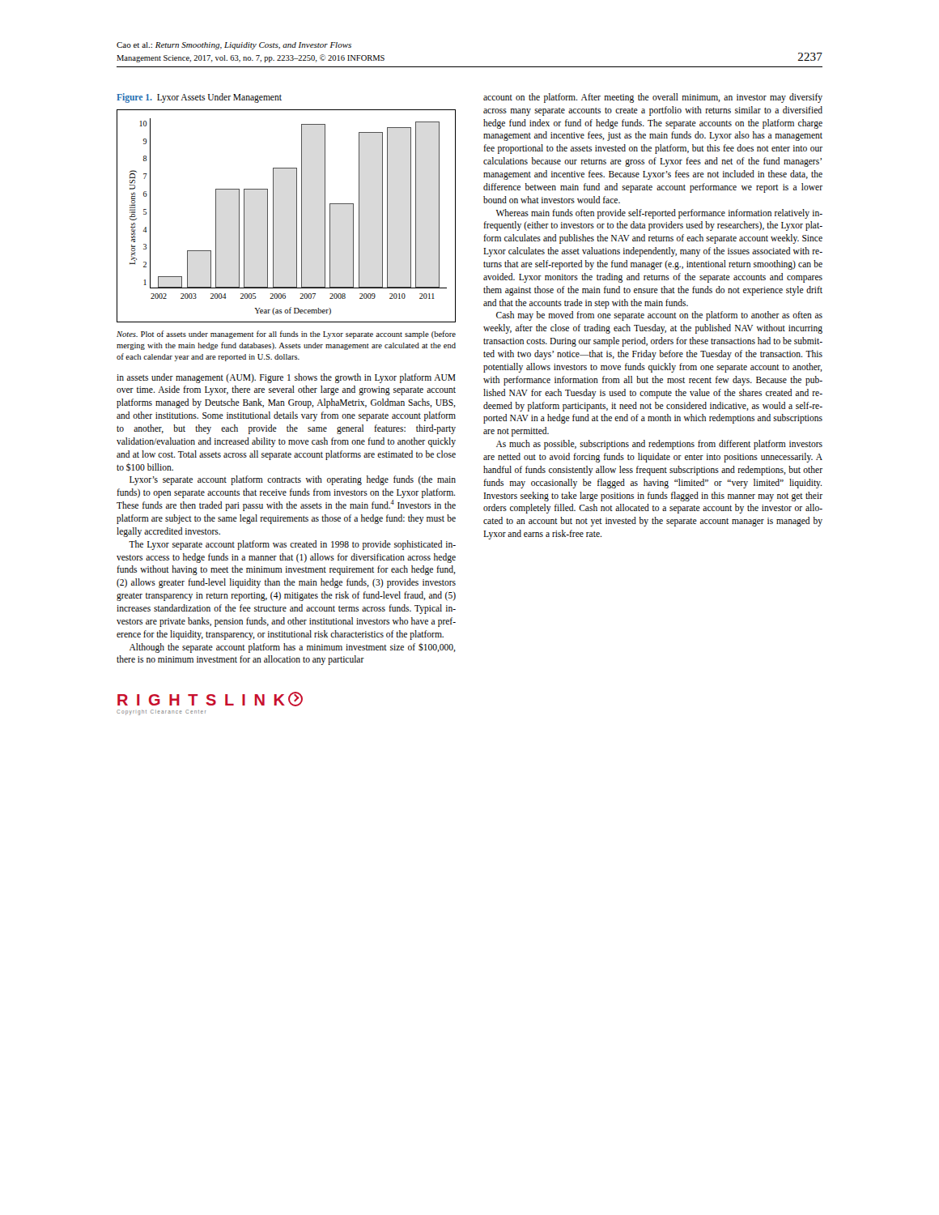Cao et al.: Return Smoothing, Liquidity Costs, and Investor Flows
Management Science, 2017, vol. 63, no. 7, pp. 2233–2250, © 2016 INFORMS
2237
Figure 1. Lyxor Assets Under Management
Lyxor assets (billions USD)
10 9 8 7 6 5 4 3 2 1
2002 2003 2004 2005 2006 2007 2008 2009 2010 2011
Year (as of December)
Notes. Plot of assets under management for all funds in the Lyxor separate account sample (before merging with the main hedge fund databases). Assets under management are calculated at the end of each calendar year and are reported in U.S. dollars.
in assets under management (AUM). Figure 1 shows the growth in Lyxor platform AUM over time. Aside from Lyxor, there are several other large and growing separate account platforms managed by Deutsche Bank, Man Group, AlphaMetrix, Goldman Sachs, UBS, and other institutions. Some institutional details vary from one separate account platform to another, but they each provide the same general features: third-party validation/evaluation and increased ability to move cash from one fund to another quickly and at low cost. Total assets across all separate account platforms are estimated to be close to $100 billion.
Lyxor’s separate account platform contracts with operating hedge funds (the main funds) to open separate accounts that receive funds from investors on the Lyxor platform. These funds are then traded pari passu with the assets in the main fund.4 Investors in the platform are subject to the same legal requirements as those of a hedge fund: they must be legally accredited investors.
The Lyxor separate account platform was created in 1998 to provide sophisticated investors access to hedge funds in a manner that (1) allows for diversification across hedge funds without having to meet the minimum investment requirement for each hedge fund, (2) allows greater fund-level liquidity than the main hedge funds, (3) provides investors greater transparency in return reporting, (4) mitigates the risk of fund-level fraud, and (5) increases standardization of the fee structure and account terms across funds. Typical investors are private banks, pension funds, and other institutional investors who have a preference for the liquidity, transparency, or institutional risk characteristics of the platform.
Although the separate account platform has a minimum investment size of $100,000, there is no minimum investment for an allocation to any particular
account on the platform. After meeting the overall minimum, an investor may diversify across many separate accounts to create a portfolio with returns similar to a diversified hedge fund index or fund of hedge funds. The separate accounts on the platform charge management and incentive fees, just as the main funds do. Lyxor also has a management fee proportional to the assets invested on the platform, but this fee does not enter into our calculations because our returns are gross of Lyxor fees and net of the fund managers’ management and incentive fees. Because Lyxor’s fees are not included in these data, the difference between main fund and separate account performance we report is a lower bound on what investors would face.
Whereas main funds often provide self-reported performance information relatively infrequently (either to investors or to the data providers used by researchers), the Lyxor platform calculates and publishes the NAV and returns of each separate account weekly. Since Lyxor calculates the asset valuations independently, many of the issues associated with returns that are self-reported by the fund manager (e.g., intentional return smoothing) can be avoided. Lyxor monitors the trading and returns of the separate accounts and compares them against those of the main fund to ensure that the funds do not experience style drift and that the accounts trade in step with the main funds.
Cash may be moved from one separate account on the platform to another as often as weekly, after the close of trading each Tuesday, at the published NAV without incurring transaction costs. During our sample period, orders for these transactions had to be submitted with two days’ notice—that is, the Friday before the Tuesday of the transaction. This potentially allows investors to move funds quickly from one separate account to another, with performance information from all but the most recent few days. Because the published NAV for each Tuesday is used to compute the value of the shares created and redeemed by platform participants, it need not be considered indicative, as would a self-reported NAV in a hedge fund at the end of a month in which redemptions and subscriptions are not permitted.
As much as possible, subscriptions and redemptions from different platform investors are netted out to avoid forcing funds to liquidate or enter into positions unnecessarily. A handful of funds consistently allow less frequent subscriptions and redemptions, but other funds may occasionally be flagged as having “limited” or “very limited” liquidity. Investors seeking to take large positions in funds flagged in this manner may not get their orders completely filled. Cash not allocated to a separate account by the investor or allocated to an account but not yet invested by the separate account manager is managed by Lyxor and earns a risk-free rate.
R I G H T S L I N K
Copyright Clearance Center